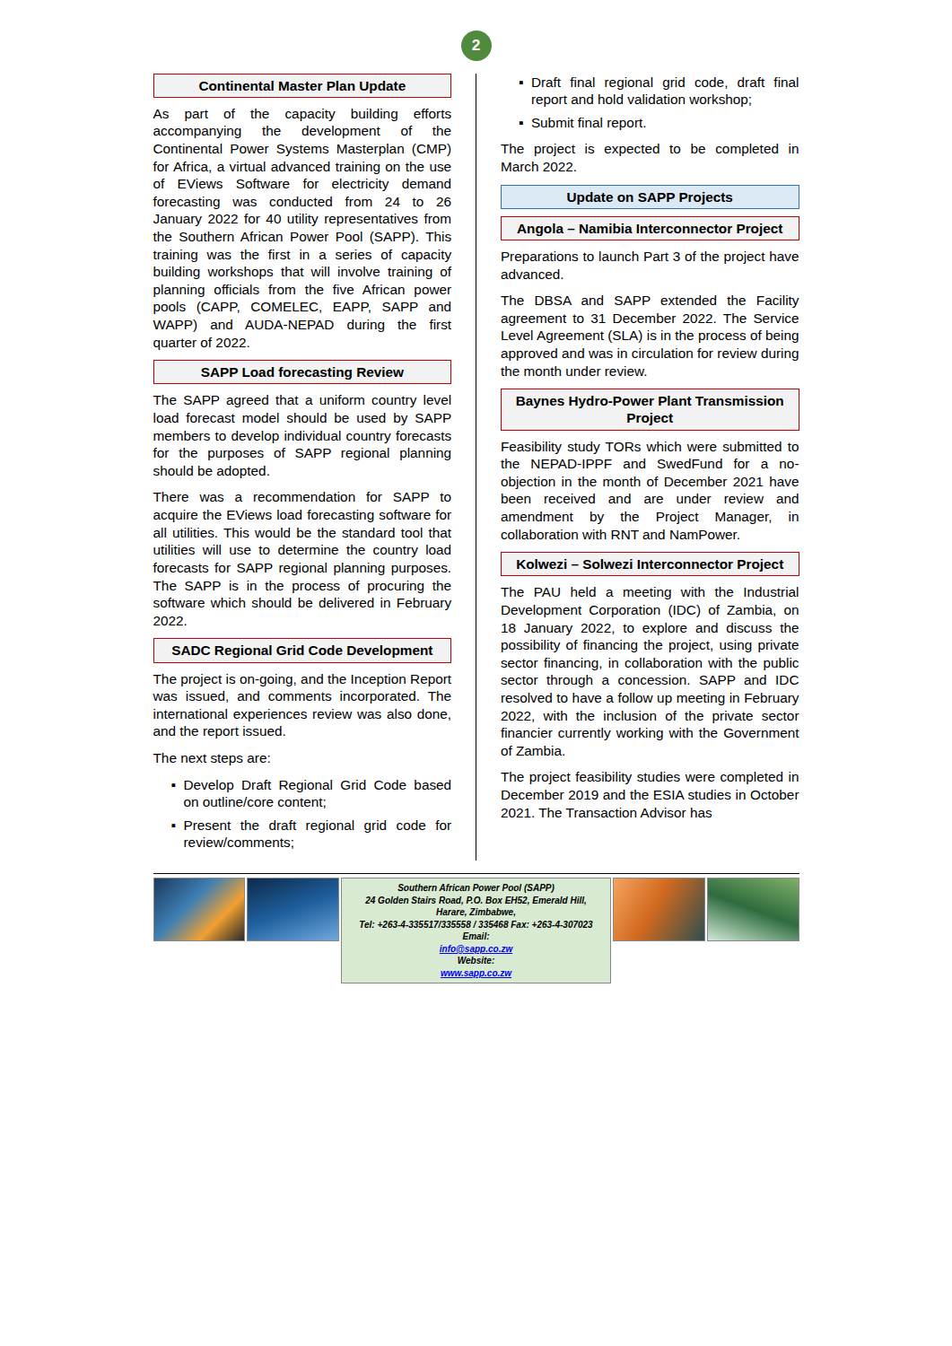2
Continental Master Plan Update
As part of the capacity building efforts accompanying the development of the Continental Power Systems Masterplan (CMP) for Africa, a virtual advanced training on the use of EViews Software for electricity demand forecasting was conducted from 24 to 26 January 2022 for 40 utility representatives from the Southern African Power Pool (SAPP). This training was the first in a series of capacity building workshops that will involve training of planning officials from the five African power pools (CAPP, COMELEC, EAPP, SAPP and WAPP) and AUDA-NEPAD during the first quarter of 2022.
SAPP Load forecasting Review
The SAPP agreed that a uniform country level load forecast model should be used by SAPP members to develop individual country forecasts for the purposes of SAPP regional planning should be adopted.
There was a recommendation for SAPP to acquire the EViews load forecasting software for all utilities. This would be the standard tool that utilities will use to determine the country load forecasts for SAPP regional planning purposes. The SAPP is in the process of procuring the software which should be delivered in February 2022.
SADC Regional Grid Code Development
The project is on-going, and the Inception Report was issued, and comments incorporated. The international experiences review was also done, and the report issued.
The next steps are:
Develop Draft Regional Grid Code based on outline/core content;
Present the draft regional grid code for review/comments;
Draft final regional grid code, draft final report and hold validation workshop;
Submit final report.
The project is expected to be completed in March 2022.
Update on SAPP Projects
Angola – Namibia Interconnector Project
Preparations to launch Part 3 of the project have advanced.
The DBSA and SAPP extended the Facility agreement to 31 December 2022. The Service Level Agreement (SLA) is in the process of being approved and was in circulation for review during the month under review.
Baynes Hydro-Power Plant Transmission Project
Feasibility study TORs which were submitted to the NEPAD-IPPF and SwedFund for a no-objection in the month of December 2021 have been received and are under review and amendment by the Project Manager, in collaboration with RNT and NamPower.
Kolwezi – Solwezi Interconnector Project
The PAU held a meeting with the Industrial Development Corporation (IDC) of Zambia, on 18 January 2022, to explore and discuss the possibility of financing the project, using private sector financing, in collaboration with the public sector through a concession. SAPP and IDC resolved to have a follow up meeting in February 2022, with the inclusion of the private sector financier currently working with the Government of Zambia.
The project feasibility studies were completed in December 2019 and the ESIA studies in October 2021. The Transaction Advisor has
Southern African Power Pool (SAPP)
24 Golden Stairs Road, P.O. Box EH52, Emerald Hill,
Harare, Zimbabwe,
Tel: +263-4-335517/335558 / 335468 Fax: +263-4-307023
Email: info@sapp.co.zw Website: www.sapp.co.zw